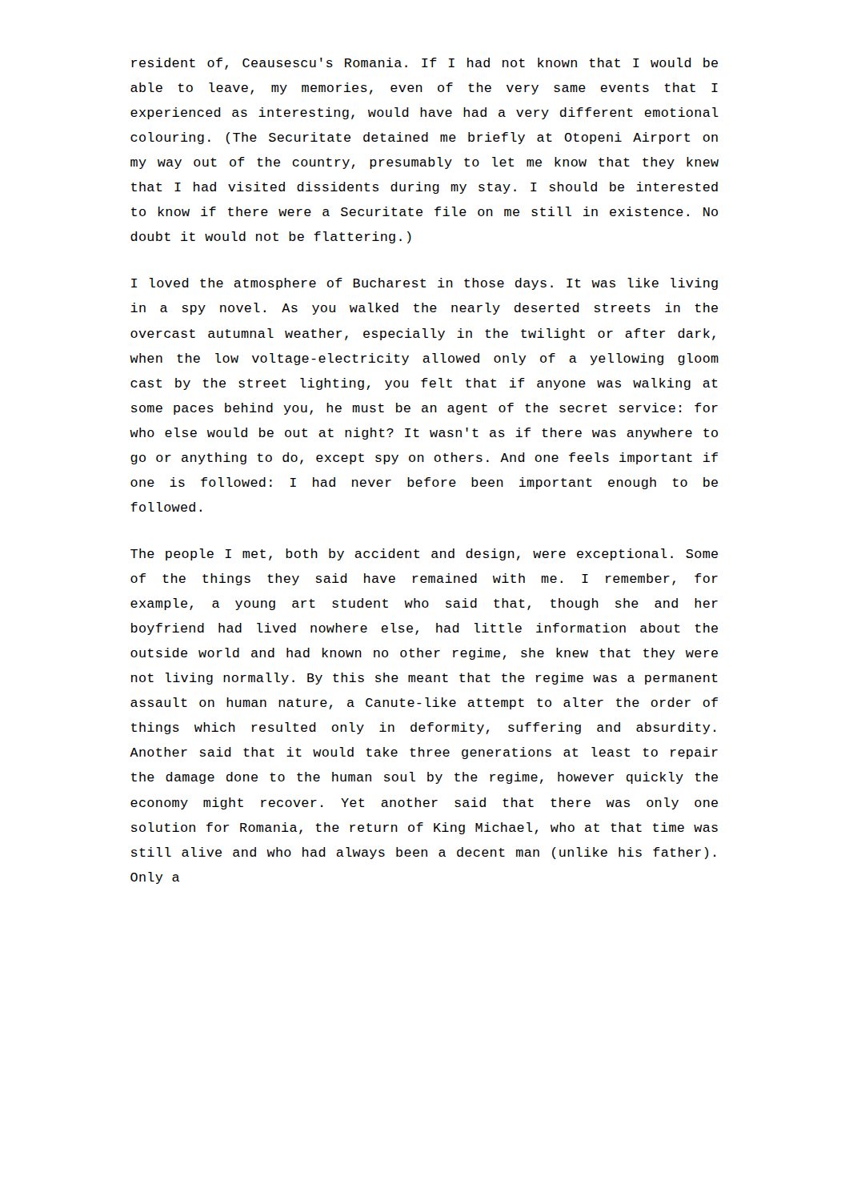resident of, Ceausescu's Romania. If I had not known that I would be able to leave, my memories, even of the very same events that I experienced as interesting, would have had a very different emotional colouring. (The Securitate detained me briefly at Otopeni Airport on my way out of the country, presumably to let me know that they knew that I had visited dissidents during my stay. I should be interested to know if there were a Securitate file on me still in existence. No doubt it would not be flattering.)
I loved the atmosphere of Bucharest in those days. It was like living in a spy novel. As you walked the nearly deserted streets in the overcast autumnal weather, especially in the twilight or after dark, when the low voltage-electricity allowed only of a yellowing gloom cast by the street lighting, you felt that if anyone was walking at some paces behind you, he must be an agent of the secret service: for who else would be out at night? It wasn't as if there was anywhere to go or anything to do, except spy on others. And one feels important if one is followed: I had never before been important enough to be followed.
The people I met, both by accident and design, were exceptional. Some of the things they said have remained with me. I remember, for example, a young art student who said that, though she and her boyfriend had lived nowhere else, had little information about the outside world and had known no other regime, she knew that they were not living normally. By this she meant that the regime was a permanent assault on human nature, a Canute-like attempt to alter the order of things which resulted only in deformity, suffering and absurdity. Another said that it would take three generations at least to repair the damage done to the human soul by the regime, however quickly the economy might recover. Yet another said that there was only one solution for Romania, the return of King Michael, who at that time was still alive and who had always been a decent man (unlike his father). Only a